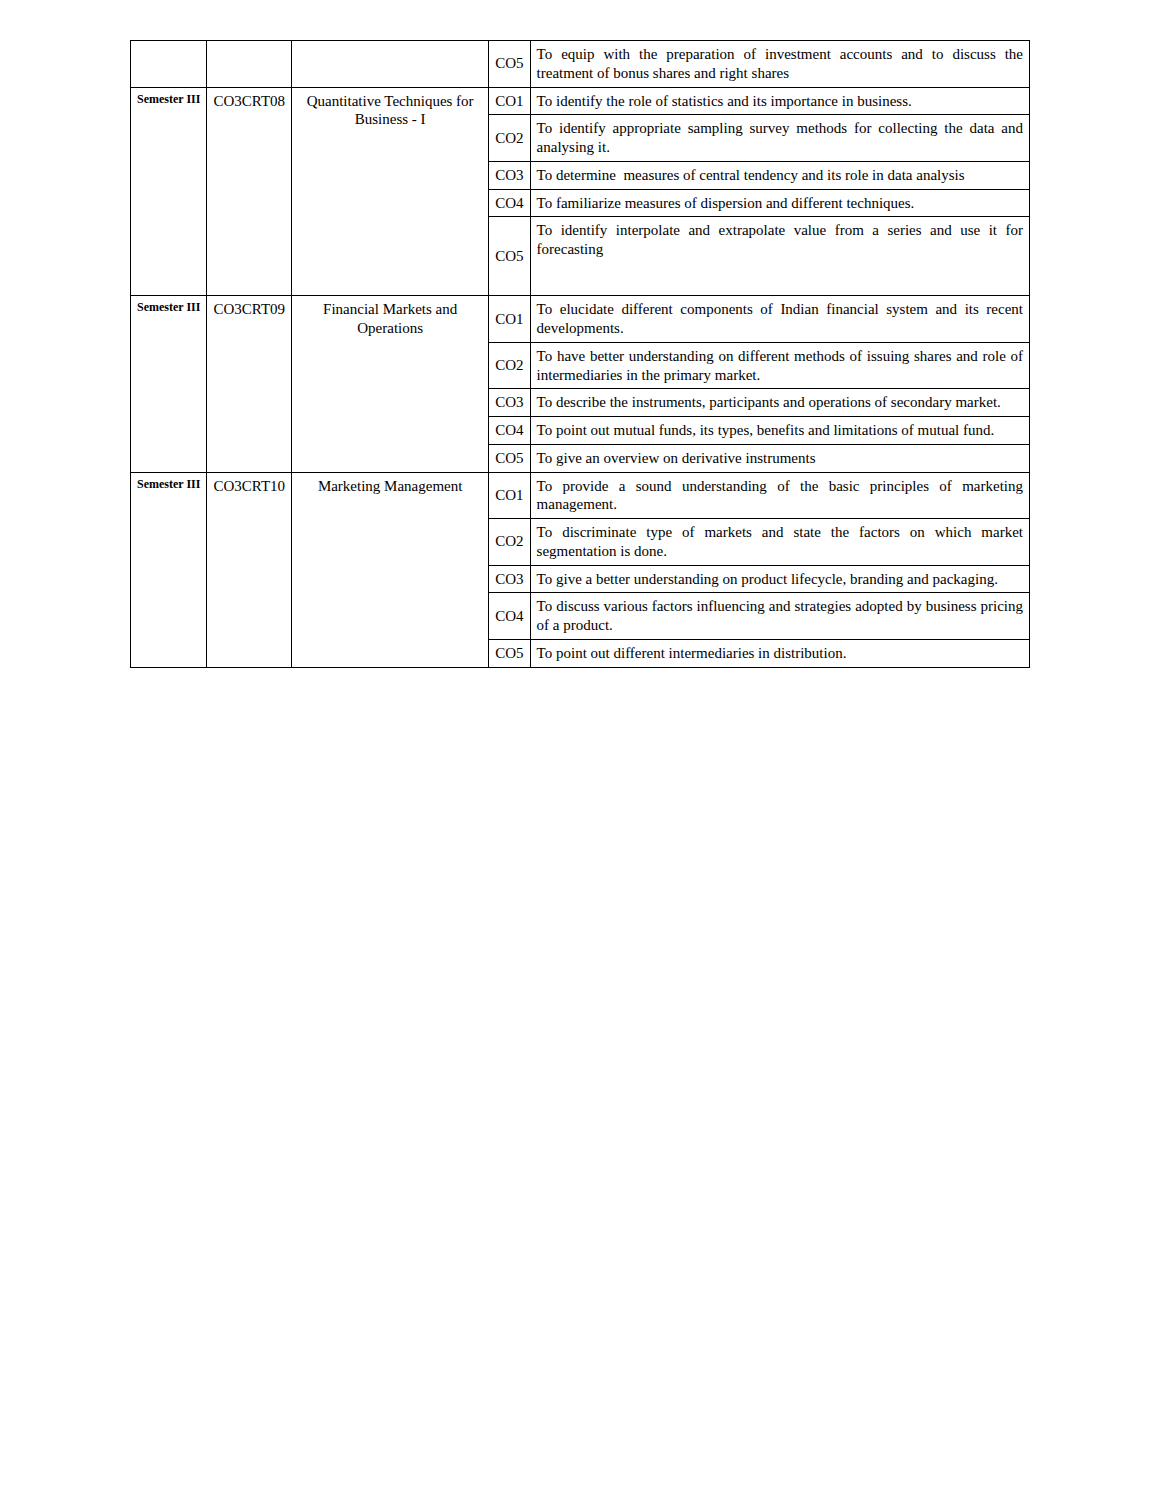| | | | CO5 | To equip with the preparation of investment accounts and to discuss the treatment of bonus shares and right shares |
| Semester III | CO3CRT08 | Quantitative Techniques for Business - I | CO1 | To identify the role of statistics and its importance in business. |
| CO2 | To identify appropriate sampling survey methods for collecting the data and analysing it. |
| CO3 | To determine measures of central tendency and its role in data analysis |
| CO4 | To familiarize measures of dispersion and different techniques. |
| CO5 | To identify interpolate and extrapolate value from a series and use it for forecasting |
| Semester III | CO3CRT09 | Financial Markets and Operations | CO1 | To elucidate different components of Indian financial system and its recent developments. |
| CO2 | To have better understanding on different methods of issuing shares and role of intermediaries in the primary market. |
| CO3 | To describe the instruments, participants and operations of secondary market. |
| CO4 | To point out mutual funds, its types, benefits and limitations of mutual fund. |
| CO5 | To give an overview on derivative instruments |
| Semester III | CO3CRT10 | Marketing Management | CO1 | To provide a sound understanding of the basic principles of marketing management. |
| CO2 | To discriminate type of markets and state the factors on which market segmentation is done. |
| CO3 | To give a better understanding on product lifecycle, branding and packaging. |
| CO4 | To discuss various factors influencing and strategies adopted by business pricing of a product. |
| CO5 | To point out different intermediaries in distribution. |